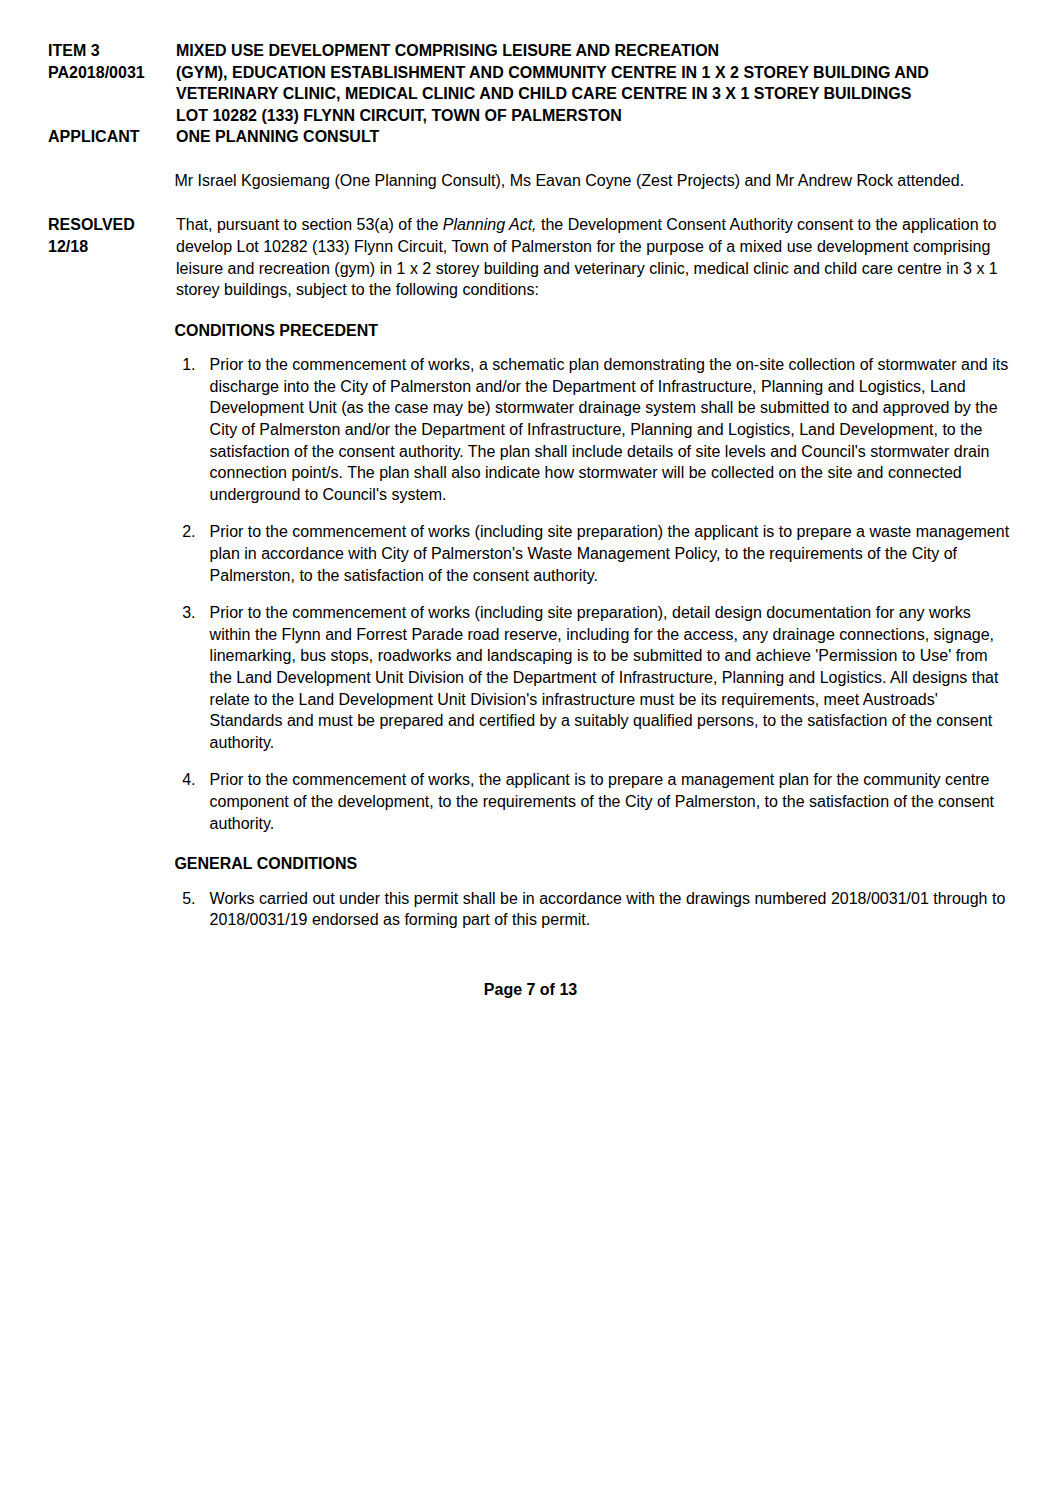ITEM 3
MIXED USE DEVELOPMENT COMPRISING LEISURE AND RECREATION
PA2018/0031
(GYM), EDUCATION ESTABLISHMENT AND COMMUNITY CENTRE IN 1 X 2 STOREY BUILDING AND VETERINARY CLINIC, MEDICAL CLINIC AND CHILD CARE CENTRE IN 3 X 1 STOREY BUILDINGS
LOT 10282 (133) FLYNN CIRCUIT, TOWN OF PALMERSTON
APPLICANT
ONE PLANNING CONSULT
Mr Israel Kgosiemang (One Planning Consult), Ms Eavan Coyne (Zest Projects) and Mr Andrew Rock attended.
RESOLVED
12/18
That, pursuant to section 53(a) of the Planning Act, the Development Consent Authority consent to the application to develop Lot 10282 (133) Flynn Circuit, Town of Palmerston for the purpose of a mixed use development comprising leisure and recreation (gym) in 1 x 2 storey building and veterinary clinic, medical clinic and child care centre in 3 x 1 storey buildings, subject to the following conditions:
Conditions Precedent
Prior to the commencement of works, a schematic plan demonstrating the on-site collection of stormwater and its discharge into the City of Palmerston and/or the Department of Infrastructure, Planning and Logistics, Land Development Unit (as the case may be) stormwater drainage system shall be submitted to and approved by the City of Palmerston and/or the Department of Infrastructure, Planning and Logistics, Land Development, to the satisfaction of the consent authority. The plan shall include details of site levels and Council's stormwater drain connection point/s. The plan shall also indicate how stormwater will be collected on the site and connected underground to Council's system.
Prior to the commencement of works (including site preparation) the applicant is to prepare a waste management plan in accordance with City of Palmerston's Waste Management Policy, to the requirements of the City of Palmerston, to the satisfaction of the consent authority.
Prior to the commencement of works (including site preparation), detail design documentation for any works within the Flynn and Forrest Parade road reserve, including for the access, any drainage connections, signage, linemarking, bus stops, roadworks and landscaping is to be submitted to and achieve 'Permission to Use' from the Land Development Unit Division of the Department of Infrastructure, Planning and Logistics. All designs that relate to the Land Development Unit Division's infrastructure must be its requirements, meet Austroads' Standards and must be prepared and certified by a suitably qualified persons, to the satisfaction of the consent authority.
Prior to the commencement of works, the applicant is to prepare a management plan for the community centre component of the development, to the requirements of the City of Palmerston, to the satisfaction of the consent authority.
General Conditions
Works carried out under this permit shall be in accordance with the drawings numbered 2018/0031/01 through to 2018/0031/19 endorsed as forming part of this permit.
Page 7 of 13